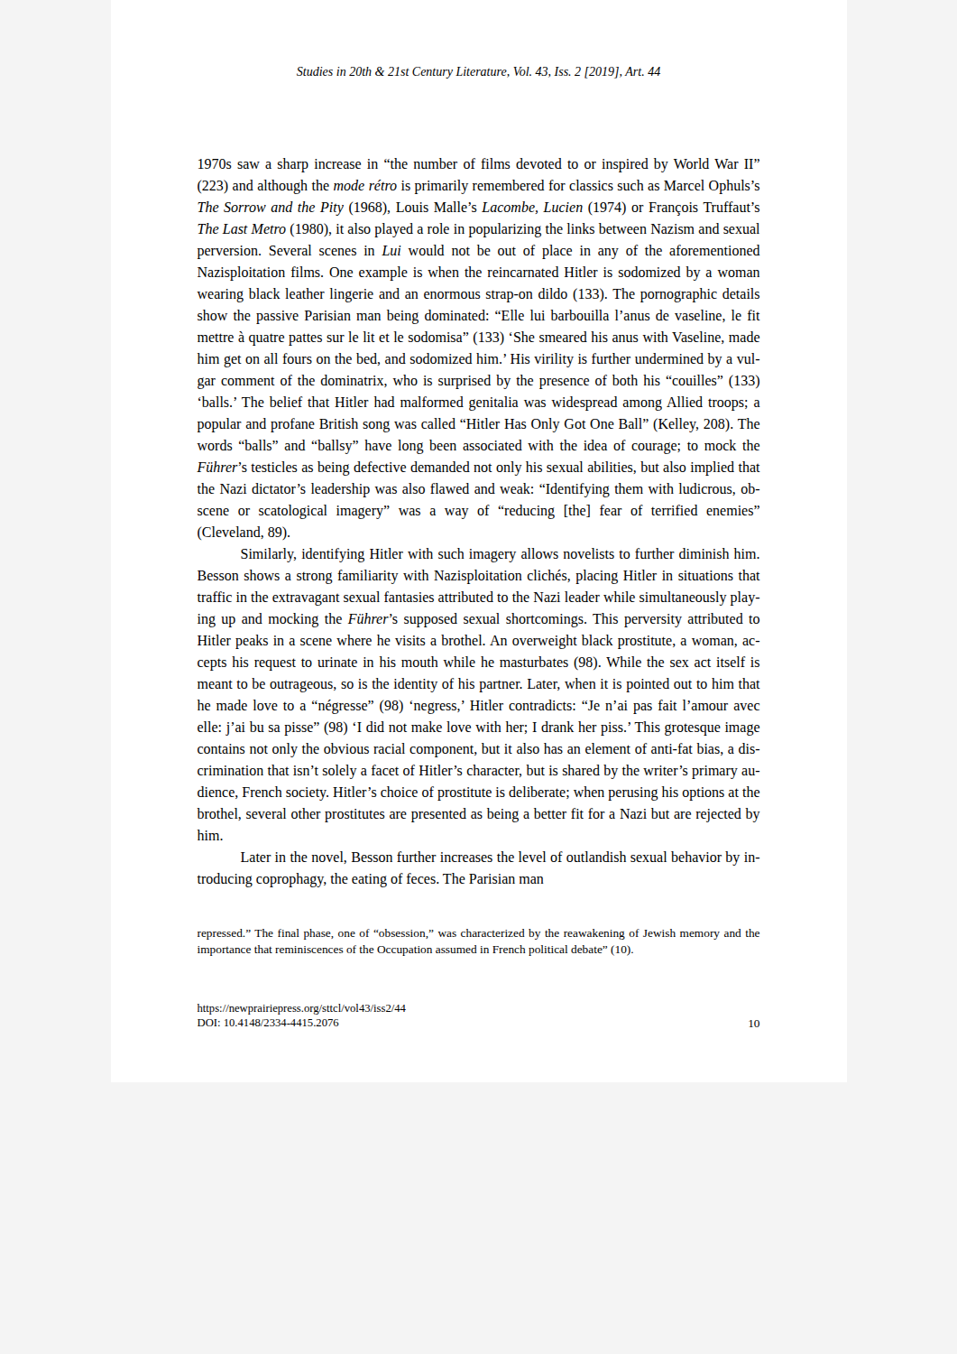Studies in 20th & 21st Century Literature, Vol. 43, Iss. 2 [2019], Art. 44
1970s saw a sharp increase in “the number of films devoted to or inspired by World War II” (223) and although the mode rétro is primarily remembered for classics such as Marcel Ophuls’s The Sorrow and the Pity (1968), Louis Malle’s Lacombe, Lucien (1974) or François Truffaut’s The Last Metro (1980), it also played a role in popularizing the links between Nazism and sexual perversion. Several scenes in Lui would not be out of place in any of the aforementioned Nazisploitation films. One example is when the reincarnated Hitler is sodomized by a woman wearing black leather lingerie and an enormous strap-on dildo (133). The pornographic details show the passive Parisian man being dominated: “Elle lui barbouilla l’anus de vaseline, le fit mettre à quatre pattes sur le lit et le sodomisa” (133) ‘She smeared his anus with Vaseline, made him get on all fours on the bed, and sodomized him.’ His virility is further undermined by a vulgar comment of the dominatrix, who is surprised by the presence of both his “couilles” (133) ‘balls.’ The belief that Hitler had malformed genitalia was widespread among Allied troops; a popular and profane British song was called “Hitler Has Only Got One Ball” (Kelley, 208). The words “balls” and “ballsy” have long been associated with the idea of courage; to mock the Führer’s testicles as being defective demanded not only his sexual abilities, but also implied that the Nazi dictator’s leadership was also flawed and weak: “Identifying them with ludicrous, obscene or scatological imagery” was a way of “reducing [the] fear of terrified enemies” (Cleveland, 89).
Similarly, identifying Hitler with such imagery allows novelists to further diminish him. Besson shows a strong familiarity with Nazisploitation clichés, placing Hitler in situations that traffic in the extravagant sexual fantasies attributed to the Nazi leader while simultaneously playing up and mocking the Führer’s supposed sexual shortcomings. This perversity attributed to Hitler peaks in a scene where he visits a brothel. An overweight black prostitute, a woman, accepts his request to urinate in his mouth while he masturbates (98). While the sex act itself is meant to be outrageous, so is the identity of his partner. Later, when it is pointed out to him that he made love to a “négresse” (98) ‘negress,’ Hitler contradicts: “Je n’ai pas fait l’amour avec elle: j’ai bu sa pisse” (98) ‘I did not make love with her; I drank her piss.’ This grotesque image contains not only the obvious racial component, but it also has an element of anti-fat bias, a discrimination that isn’t solely a facet of Hitler’s character, but is shared by the writer’s primary audience, French society. Hitler’s choice of prostitute is deliberate; when perusing his options at the brothel, several other prostitutes are presented as being a better fit for a Nazi but are rejected by him.
Later in the novel, Besson further increases the level of outlandish sexual behavior by introducing coprophagy, the eating of feces. The Parisian man
repressed.” The final phase, one of “obsession,” was characterized by the reawakening of Jewish memory and the importance that reminiscences of the Occupation assumed in French political debate” (10).
https://newprairiepress.org/sttcl/vol43/iss2/44
DOI: 10.4148/2334-4415.2076
10